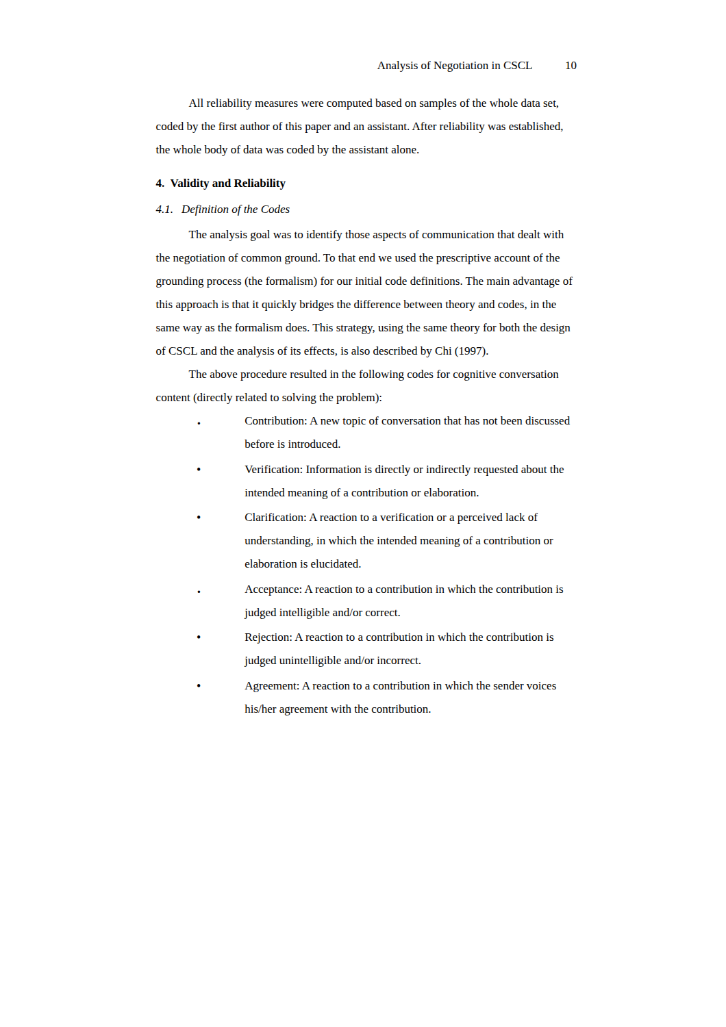Analysis of Negotiation in CSCL 10
All reliability measures were computed based on samples of the whole data set, coded by the first author of this paper and an assistant. After reliability was established, the whole body of data was coded by the assistant alone.
4. Validity and Reliability
4.1. Definition of the Codes
The analysis goal was to identify those aspects of communication that dealt with the negotiation of common ground. To that end we used the prescriptive account of the grounding process (the formalism) for our initial code definitions. The main advantage of this approach is that it quickly bridges the difference between theory and codes, in the same way as the formalism does. This strategy, using the same theory for both the design of CSCL and the analysis of its effects, is also described by Chi (1997).
The above procedure resulted in the following codes for cognitive conversation content (directly related to solving the problem):
Contribution: A new topic of conversation that has not been discussed before is introduced.
Verification: Information is directly or indirectly requested about the intended meaning of a contribution or elaboration.
Clarification: A reaction to a verification or a perceived lack of understanding, in which the intended meaning of a contribution or elaboration is elucidated.
Acceptance: A reaction to a contribution in which the contribution is judged intelligible and/or correct.
Rejection: A reaction to a contribution in which the contribution is judged unintelligible and/or incorrect.
Agreement: A reaction to a contribution in which the sender voices his/her agreement with the contribution.